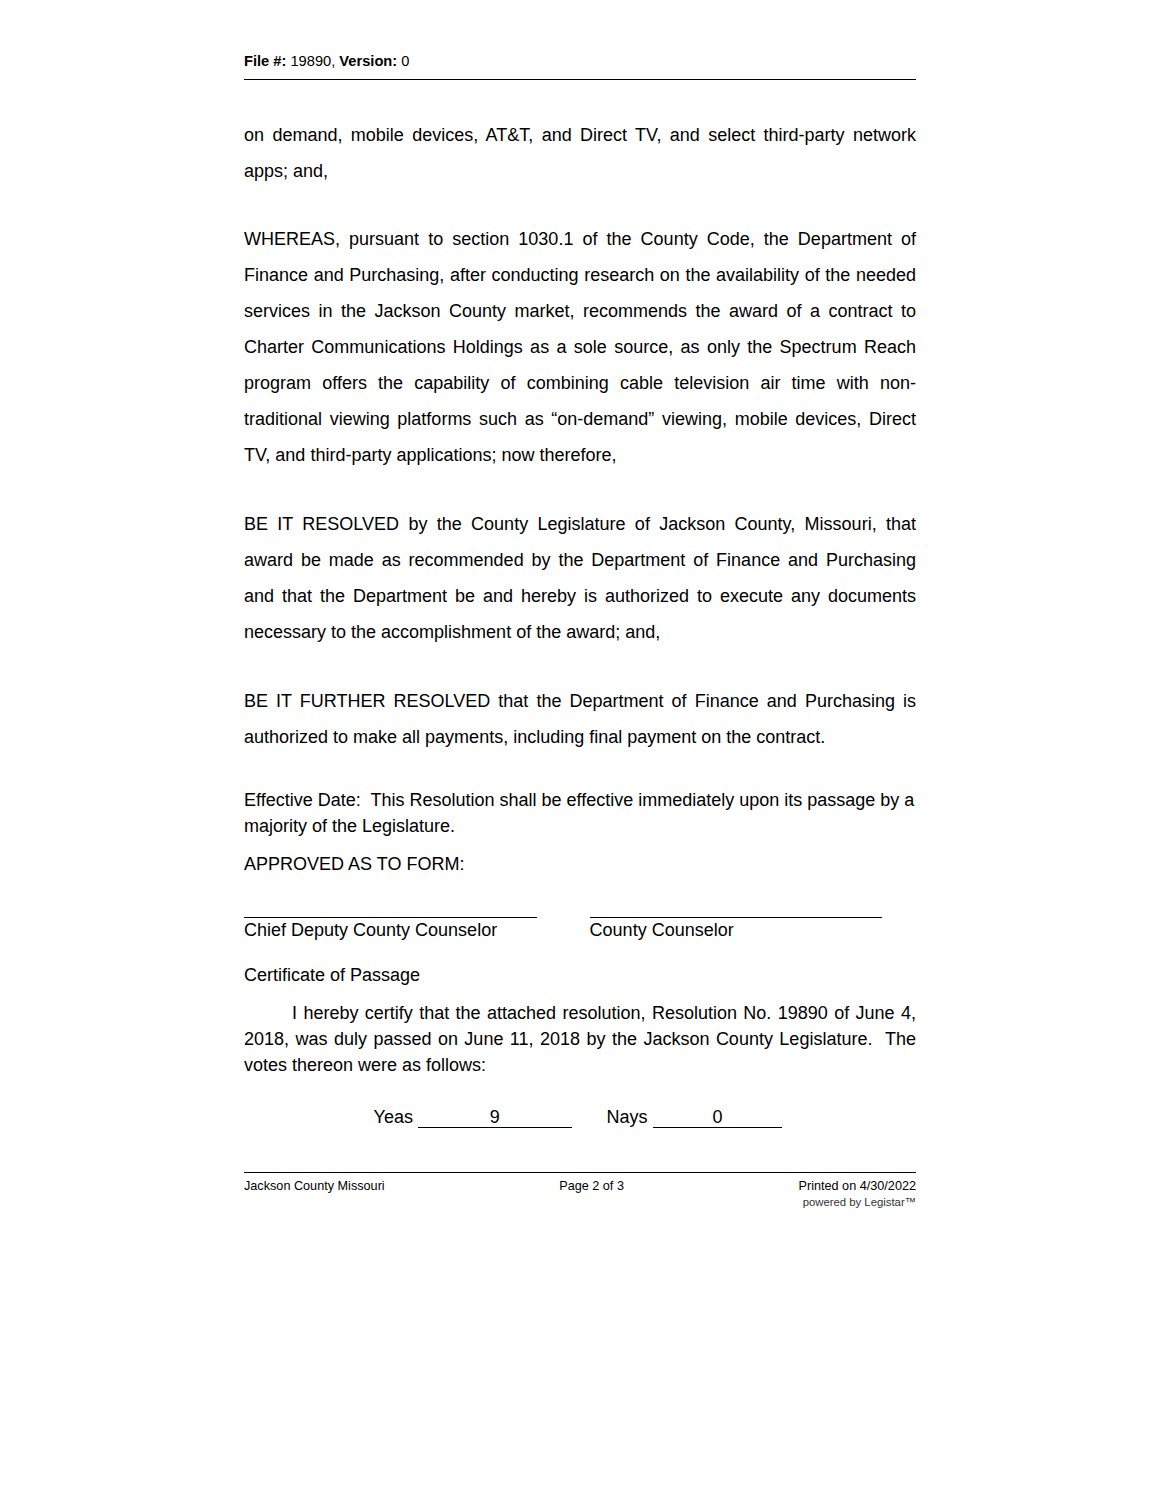File #: 19890, Version: 0
on demand, mobile devices, AT&T, and Direct TV, and select third-party network apps; and,
WHEREAS, pursuant to section 1030.1 of the County Code, the Department of Finance and Purchasing, after conducting research on the availability of the needed services in the Jackson County market, recommends the award of a contract to Charter Communications Holdings as a sole source, as only the Spectrum Reach program offers the capability of combining cable television air time with non-traditional viewing platforms such as “on-demand” viewing, mobile devices, Direct TV, and third-party applications; now therefore,
BE IT RESOLVED by the County Legislature of Jackson County, Missouri, that award be made as recommended by the Department of Finance and Purchasing and that the Department be and hereby is authorized to execute any documents necessary to the accomplishment of the award; and,
BE IT FURTHER RESOLVED that the Department of Finance and Purchasing is authorized to make all payments, including final payment on the contract.
Effective Date: This Resolution shall be effective immediately upon its passage by a majority of the Legislature.
APPROVED AS TO FORM:
Chief Deputy County Counselor
County Counselor
Certificate of Passage
I hereby certify that the attached resolution, Resolution No. 19890 of June 4, 2018, was duly passed on June 11, 2018 by the Jackson County Legislature. The votes thereon were as follows:
Yeas 9 Nays 0
Jackson County Missouri
Page 2 of 3
Printed on 4/30/2022
powered by Legistar™